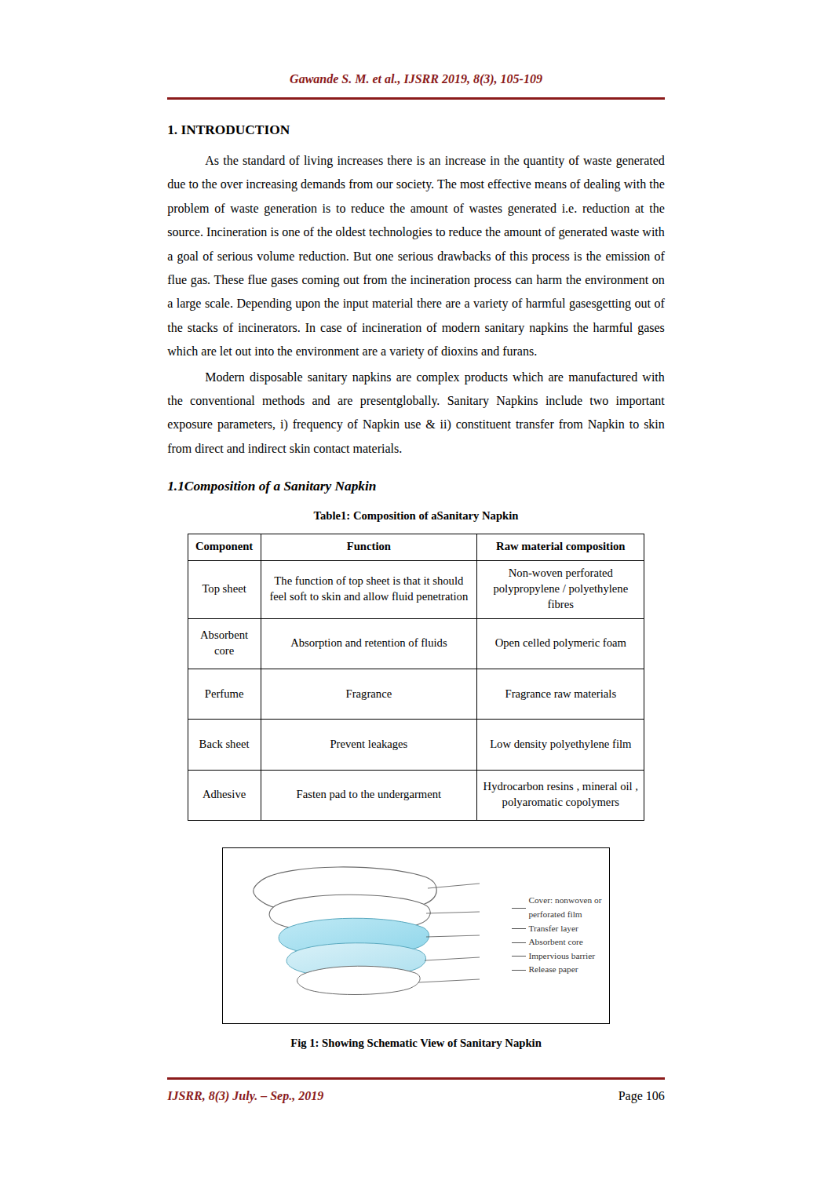Gawande S. M. et al., IJSRR 2019, 8(3), 105-109
1. INTRODUCTION
As the standard of living increases there is an increase in the quantity of waste generated due to the over increasing demands from our society. The most effective means of dealing with the problem of waste generation is to reduce the amount of wastes generated i.e. reduction at the source. Incineration is one of the oldest technologies to reduce the amount of generated waste with a goal of serious volume reduction. But one serious drawbacks of this process is the emission of flue gas. These flue gases coming out from the incineration process can harm the environment on a large scale. Depending upon the input material there are a variety of harmful gasesgetting out of the stacks of incinerators. In case of incineration of modern sanitary napkins the harmful gases which are let out into the environment are a variety of dioxins and furans.
Modern disposable sanitary napkins are complex products which are manufactured with the conventional methods and are presentglobally. Sanitary Napkins include two important exposure parameters, i) frequency of Napkin use & ii) constituent transfer from Napkin to skin from direct and indirect skin contact materials.
1.1Composition of a Sanitary Napkin
Table1: Composition of aSanitary Napkin
| Component | Function | Raw material composition |
| --- | --- | --- |
| Top sheet | The function of top sheet is that it should feel soft to skin and allow fluid penetration | Non-woven perforated polypropylene / polyethylene fibres |
| Absorbent core | Absorption and retention of fluids | Open celled polymeric foam |
| Perfume | Fragrance | Fragrance raw materials |
| Back sheet | Prevent leakages | Low density polyethylene film |
| Adhesive | Fasten pad to the undergarment | Hydrocarbon resins , mineral oil , polyaromatic copolymers |
Cover: nonwoven or
perforated film
Transfer layer
Absorbent core
Impervious barrier
Release paper
Fig 1: Showing Schematic View of Sanitary Napkin
IJSRR, 8(3) July. – Sep., 2019
Page 106